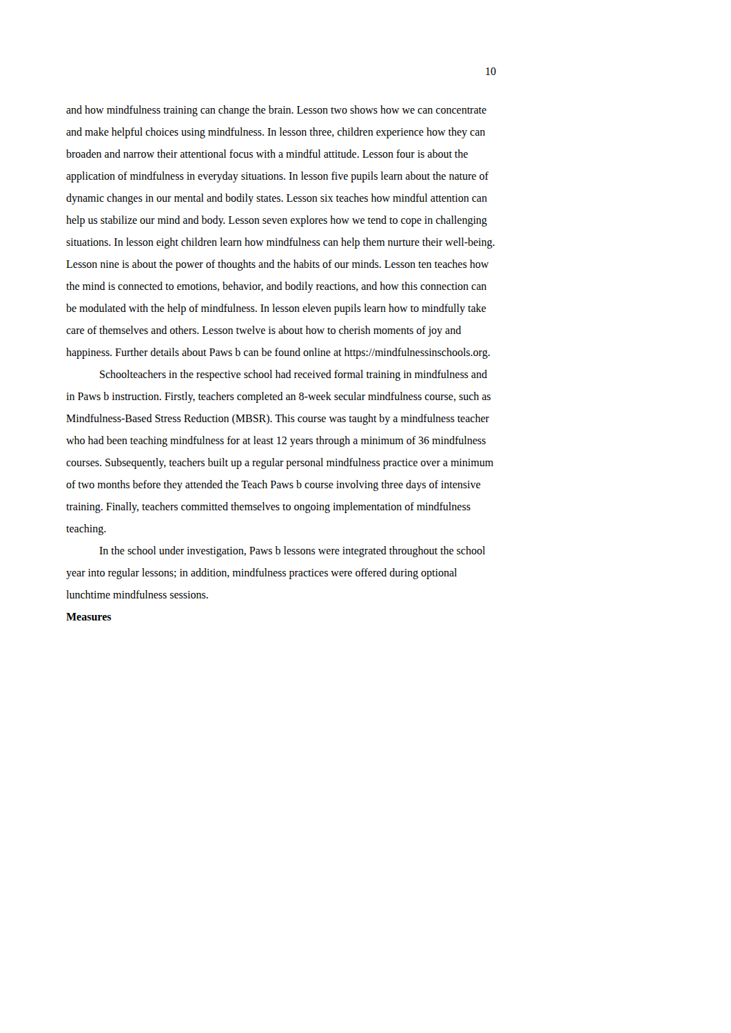10
and how mindfulness training can change the brain. Lesson two shows how we can concentrate and make helpful choices using mindfulness. In lesson three, children experience how they can broaden and narrow their attentional focus with a mindful attitude. Lesson four is about the application of mindfulness in everyday situations. In lesson five pupils learn about the nature of dynamic changes in our mental and bodily states. Lesson six teaches how mindful attention can help us stabilize our mind and body. Lesson seven explores how we tend to cope in challenging situations. In lesson eight children learn how mindfulness can help them nurture their well-being. Lesson nine is about the power of thoughts and the habits of our minds. Lesson ten teaches how the mind is connected to emotions, behavior, and bodily reactions, and how this connection can be modulated with the help of mindfulness. In lesson eleven pupils learn how to mindfully take care of themselves and others. Lesson twelve is about how to cherish moments of joy and happiness. Further details about Paws b can be found online at https://mindfulnessinschools.org.
Schoolteachers in the respective school had received formal training in mindfulness and in Paws b instruction. Firstly, teachers completed an 8-week secular mindfulness course, such as Mindfulness-Based Stress Reduction (MBSR). This course was taught by a mindfulness teacher who had been teaching mindfulness for at least 12 years through a minimum of 36 mindfulness courses. Subsequently, teachers built up a regular personal mindfulness practice over a minimum of two months before they attended the Teach Paws b course involving three days of intensive training. Finally, teachers committed themselves to ongoing implementation of mindfulness teaching.
In the school under investigation, Paws b lessons were integrated throughout the school year into regular lessons; in addition, mindfulness practices were offered during optional lunchtime mindfulness sessions.
Measures